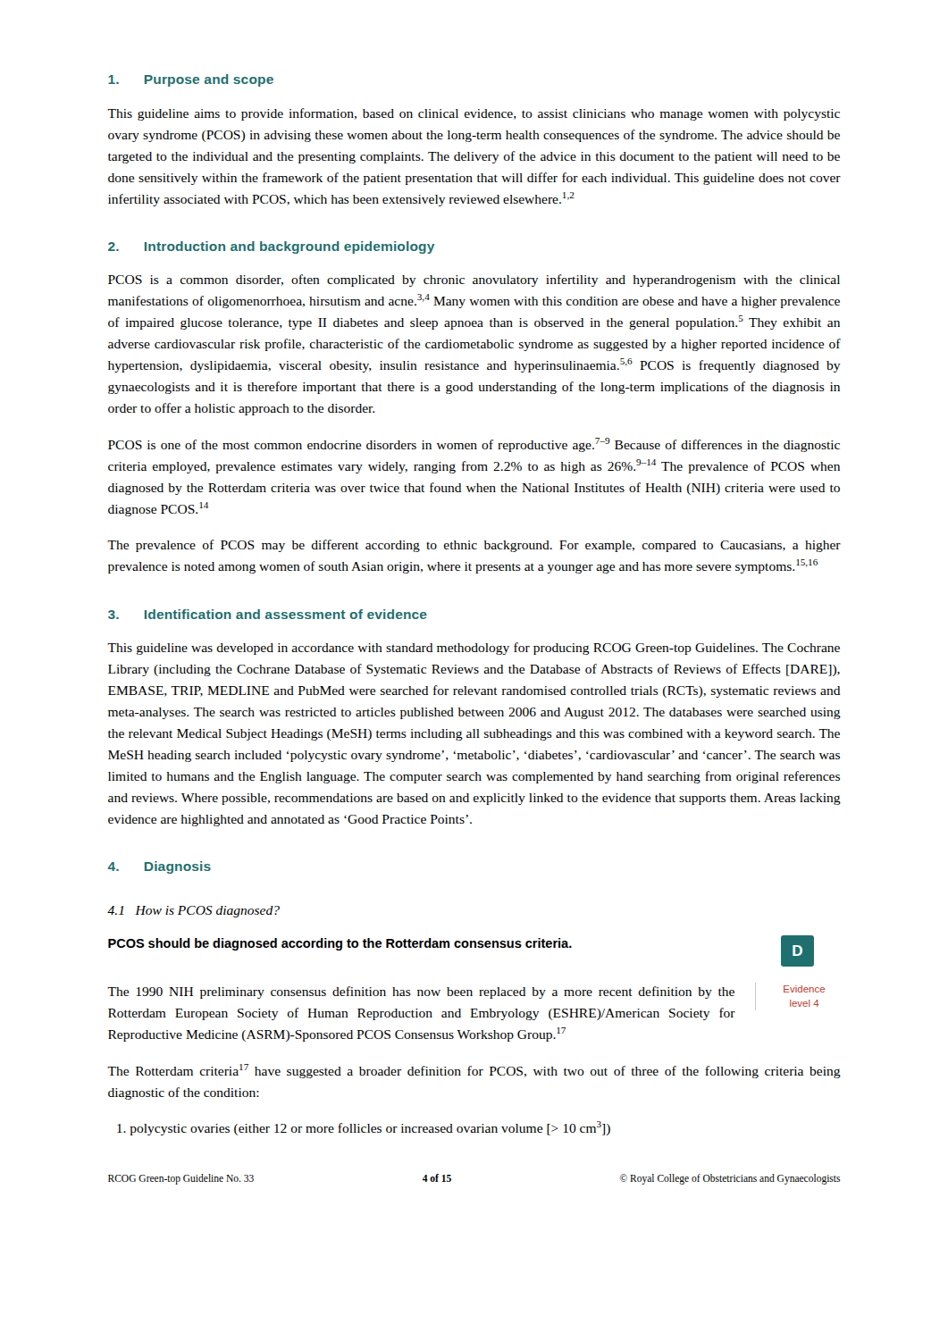1. Purpose and scope
This guideline aims to provide information, based on clinical evidence, to assist clinicians who manage women with polycystic ovary syndrome (PCOS) in advising these women about the long-term health consequences of the syndrome. The advice should be targeted to the individual and the presenting complaints. The delivery of the advice in this document to the patient will need to be done sensitively within the framework of the patient presentation that will differ for each individual. This guideline does not cover infertility associated with PCOS, which has been extensively reviewed elsewhere.1,2
2. Introduction and background epidemiology
PCOS is a common disorder, often complicated by chronic anovulatory infertility and hyperandrogenism with the clinical manifestations of oligomenorrhoea, hirsutism and acne.3,4 Many women with this condition are obese and have a higher prevalence of impaired glucose tolerance, type II diabetes and sleep apnoea than is observed in the general population.5 They exhibit an adverse cardiovascular risk profile, characteristic of the cardiometabolic syndrome as suggested by a higher reported incidence of hypertension, dyslipidaemia, visceral obesity, insulin resistance and hyperinsulinaemia.5,6 PCOS is frequently diagnosed by gynaecologists and it is therefore important that there is a good understanding of the long-term implications of the diagnosis in order to offer a holistic approach to the disorder.
PCOS is one of the most common endocrine disorders in women of reproductive age.7–9 Because of differences in the diagnostic criteria employed, prevalence estimates vary widely, ranging from 2.2% to as high as 26%.9–14 The prevalence of PCOS when diagnosed by the Rotterdam criteria was over twice that found when the National Institutes of Health (NIH) criteria were used to diagnose PCOS.14
The prevalence of PCOS may be different according to ethnic background. For example, compared to Caucasians, a higher prevalence is noted among women of south Asian origin, where it presents at a younger age and has more severe symptoms.15,16
3. Identification and assessment of evidence
This guideline was developed in accordance with standard methodology for producing RCOG Green-top Guidelines. The Cochrane Library (including the Cochrane Database of Systematic Reviews and the Database of Abstracts of Reviews of Effects [DARE]), EMBASE, TRIP, MEDLINE and PubMed were searched for relevant randomised controlled trials (RCTs), systematic reviews and meta-analyses. The search was restricted to articles published between 2006 and August 2012. The databases were searched using the relevant Medical Subject Headings (MeSH) terms including all subheadings and this was combined with a keyword search. The MeSH heading search included ‘polycystic ovary syndrome’, ‘metabolic’, ‘diabetes’, ‘cardiovascular’ and ‘cancer’. The search was limited to humans and the English language. The computer search was complemented by hand searching from original references and reviews. Where possible, recommendations are based on and explicitly linked to the evidence that supports them. Areas lacking evidence are highlighted and annotated as ‘Good Practice Points’.
4. Diagnosis
4.1 How is PCOS diagnosed?
PCOS should be diagnosed according to the Rotterdam consensus criteria.
D
The 1990 NIH preliminary consensus definition has now been replaced by a more recent definition by the Rotterdam European Society of Human Reproduction and Embryology (ESHRE)/American Society for Reproductive Medicine (ASRM)-Sponsored PCOS Consensus Workshop Group.17
Evidence
level 4
The Rotterdam criteria17 have suggested a broader definition for PCOS, with two out of three of the following criteria being diagnostic of the condition:
polycystic ovaries (either 12 or more follicles or increased ovarian volume [> 10 cm3])
RCOG Green-top Guideline No. 33 4 of 15 © Royal College of Obstetricians and Gynaecologists